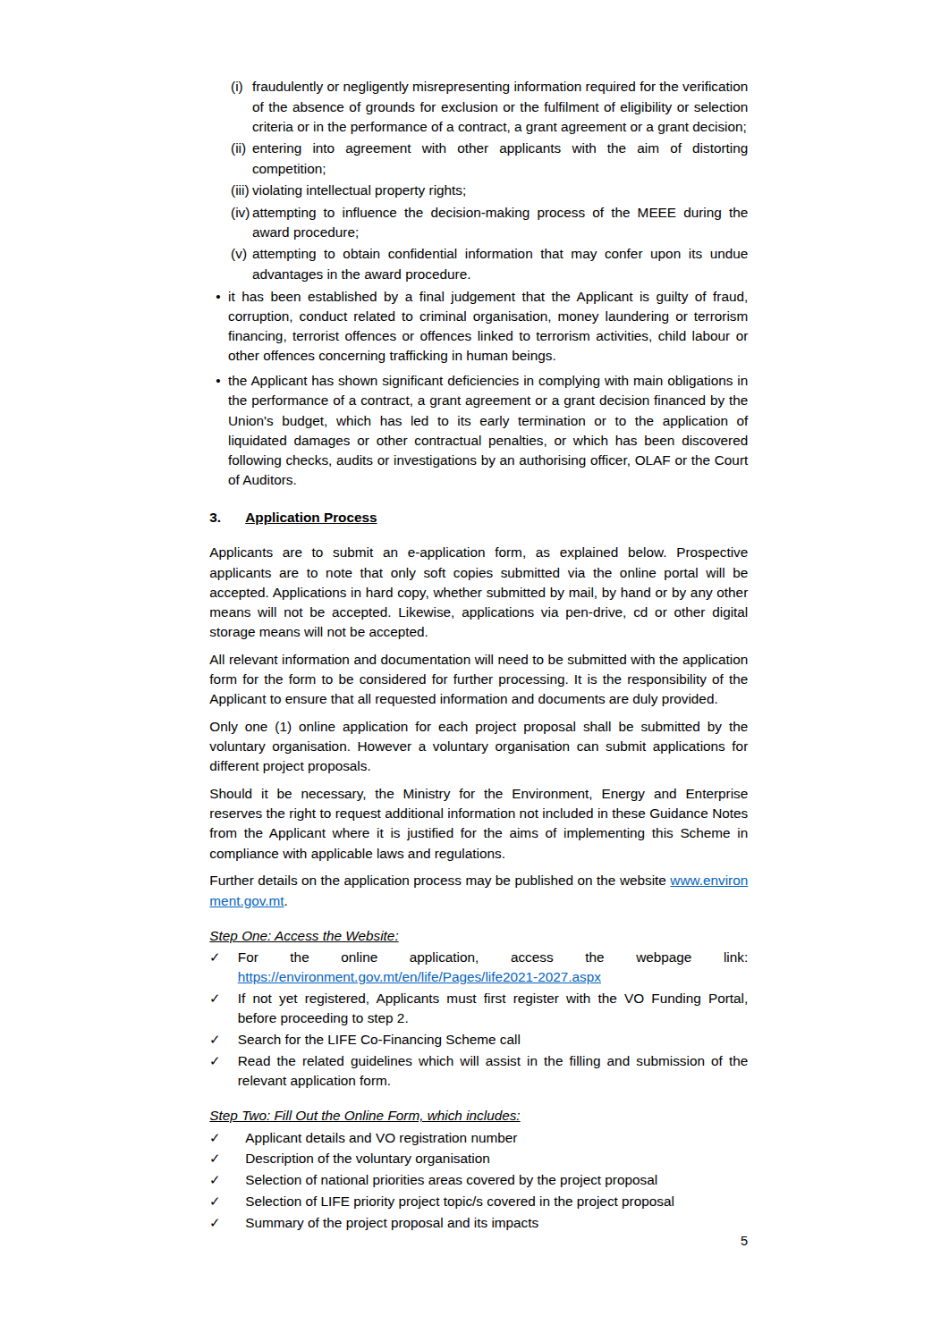(i) fraudulently or negligently misrepresenting information required for the verification of the absence of grounds for exclusion or the fulfilment of eligibility or selection criteria or in the performance of a contract, a grant agreement or a grant decision;
(ii) entering into agreement with other applicants with the aim of distorting competition;
(iii) violating intellectual property rights;
(iv) attempting to influence the decision-making process of the MEEE during the award procedure;
(v) attempting to obtain confidential information that may confer upon its undue advantages in the award procedure.
• it has been established by a final judgement that the Applicant is guilty of fraud, corruption, conduct related to criminal organisation, money laundering or terrorism financing, terrorist offences or offences linked to terrorism activities, child labour or other offences concerning trafficking in human beings.
• the Applicant has shown significant deficiencies in complying with main obligations in the performance of a contract, a grant agreement or a grant decision financed by the Union's budget, which has led to its early termination or to the application of liquidated damages or other contractual penalties, or which has been discovered following checks, audits or investigations by an authorising officer, OLAF or the Court of Auditors.
3. Application Process
Applicants are to submit an e-application form, as explained below. Prospective applicants are to note that only soft copies submitted via the online portal will be accepted. Applications in hard copy, whether submitted by mail, by hand or by any other means will not be accepted. Likewise, applications via pen-drive, cd or other digital storage means will not be accepted.
All relevant information and documentation will need to be submitted with the application form for the form to be considered for further processing. It is the responsibility of the Applicant to ensure that all requested information and documents are duly provided.
Only one (1) online application for each project proposal shall be submitted by the voluntary organisation. However a voluntary organisation can submit applications for different project proposals.
Should it be necessary, the Ministry for the Environment, Energy and Enterprise reserves the right to request additional information not included in these Guidance Notes from the Applicant where it is justified for the aims of implementing this Scheme in compliance with applicable laws and regulations.
Further details on the application process may be published on the website www.environment.gov.mt.
Step One: Access the Website:
✓ For the online application, access the webpage link: https://environment.gov.mt/en/life/Pages/life2021-2027.aspx
✓ If not yet registered, Applicants must first register with the VO Funding Portal, before proceeding to step 2.
✓ Search for the LIFE Co-Financing Scheme call
✓ Read the related guidelines which will assist in the filling and submission of the relevant application form.
Step Two: Fill Out the Online Form, which includes:
✓ Applicant details and VO registration number
✓ Description of the voluntary organisation
✓ Selection of national priorities areas covered by the project proposal
✓ Selection of LIFE priority project topic/s covered in the project proposal
✓ Summary of the project proposal and its impacts
5